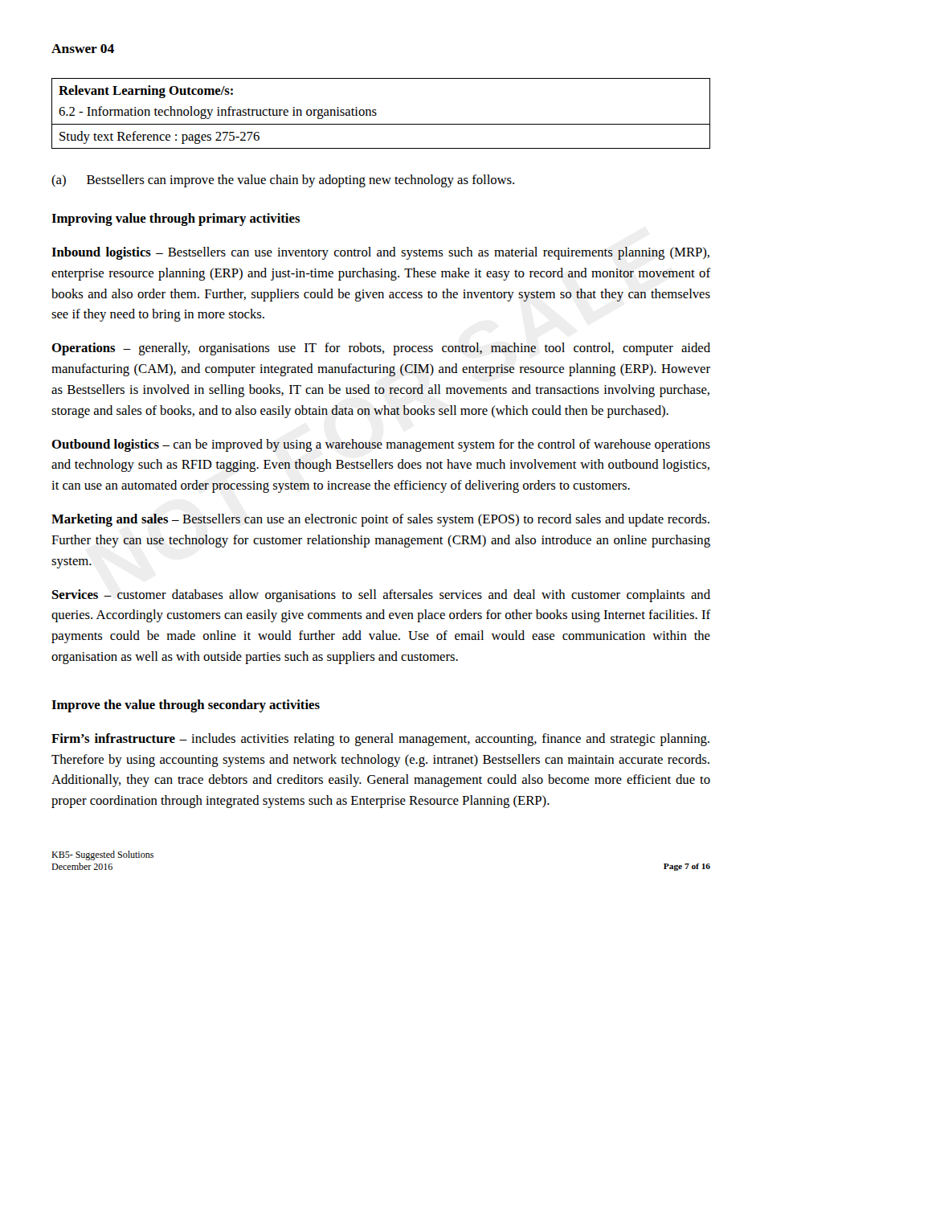NOT FOR SALE
Answer 04
| Relevant Learning Outcome/s: |
| 6.2 - Information technology infrastructure in organisations |
| Study text Reference : pages 275-276 |
(a) Bestsellers can improve the value chain by adopting new technology as follows.
Improving value through primary activities
Inbound logistics – Bestsellers can use inventory control and systems such as material requirements planning (MRP), enterprise resource planning (ERP) and just-in-time purchasing. These make it easy to record and monitor movement of books and also order them. Further, suppliers could be given access to the inventory system so that they can themselves see if they need to bring in more stocks.
Operations – generally, organisations use IT for robots, process control, machine tool control, computer aided manufacturing (CAM), and computer integrated manufacturing (CIM) and enterprise resource planning (ERP). However as Bestsellers is involved in selling books, IT can be used to record all movements and transactions involving purchase, storage and sales of books, and to also easily obtain data on what books sell more (which could then be purchased).
Outbound logistics – can be improved by using a warehouse management system for the control of warehouse operations and technology such as RFID tagging. Even though Bestsellers does not have much involvement with outbound logistics, it can use an automated order processing system to increase the efficiency of delivering orders to customers.
Marketing and sales – Bestsellers can use an electronic point of sales system (EPOS) to record sales and update records. Further they can use technology for customer relationship management (CRM) and also introduce an online purchasing system.
Services – customer databases allow organisations to sell aftersales services and deal with customer complaints and queries. Accordingly customers can easily give comments and even place orders for other books using Internet facilities. If payments could be made online it would further add value. Use of email would ease communication within the organisation as well as with outside parties such as suppliers and customers.
Improve the value through secondary activities
Firm’s infrastructure – includes activities relating to general management, accounting, finance and strategic planning. Therefore by using accounting systems and network technology (e.g. intranet) Bestsellers can maintain accurate records. Additionally, they can trace debtors and creditors easily. General management could also become more efficient due to proper coordination through integrated systems such as Enterprise Resource Planning (ERP).
KB5- Suggested Solutions
December 2016
Page 7 of 16